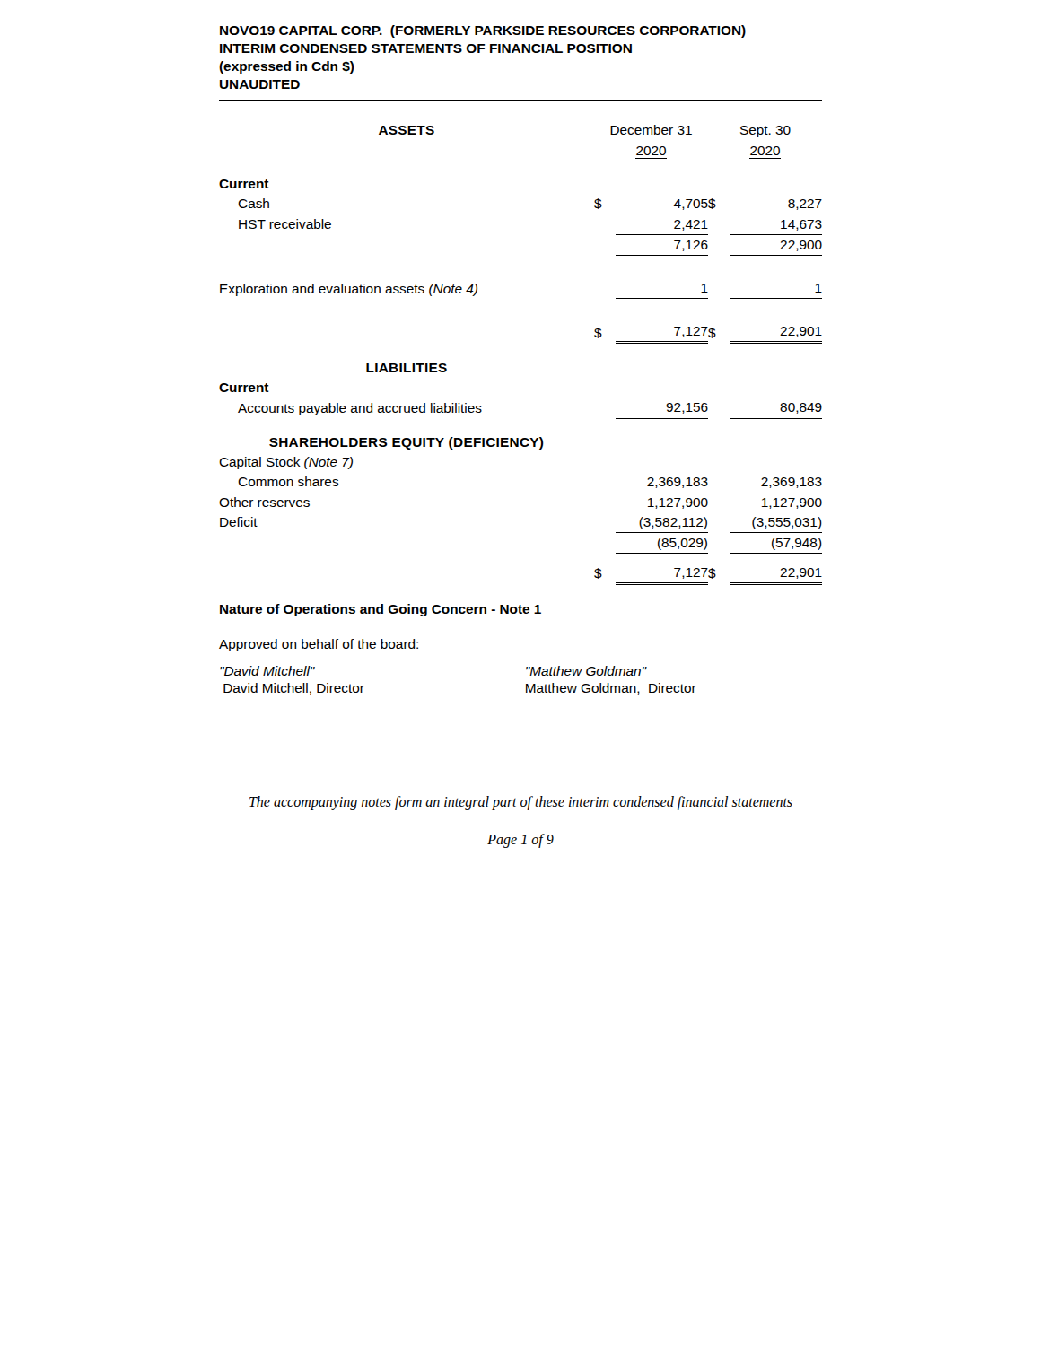NOVO19 CAPITAL CORP. (FORMERLY PARKSIDE RESOURCES CORPORATION)
INTERIM CONDENSED STATEMENTS OF FINANCIAL POSITION
(expressed in Cdn $)
UNAUDITED
| ASSETS | December 31 | Sept. 30 |
| | 2020 | 2020 |
| Current | | | | | |
| Cash | | $ | 4,705 | $ | 8,227 |
| HST receivable | | | 2,421 | | 14,673 |
| | | | 7,126 | | 22,900 |
| Exploration and evaluation assets (Note 4) | | | 1 | | 1 |
| | | $ | 7,127 | $ | 22,901 |
| LIABILITIES | |
| Current | |
| Accounts payable and accrued liabilities | | | 92,156 | | 80,849 |
| SHAREHOLDERS EQUITY (DEFICIENCY) | |
| Capital Stock (Note 7) | |
| Common shares | | | 2,369,183 | | 2,369,183 |
| Other reserves | | | 1,127,900 | | 1,127,900 |
| Deficit | | | (3,582,112) | | (3,555,031) |
| | | | (85,029) | | (57,948) |
| | | $ | 7,127 | $ | 22,901 |
Nature of Operations and Going Concern - Note 1
Approved on behalf of the board:
| "David Mitchell" | "Matthew Goldman" |
| David Mitchell, Director | Matthew Goldman, Director |
The accompanying notes form an integral part of these interim condensed financial statements
Page 1 of 9